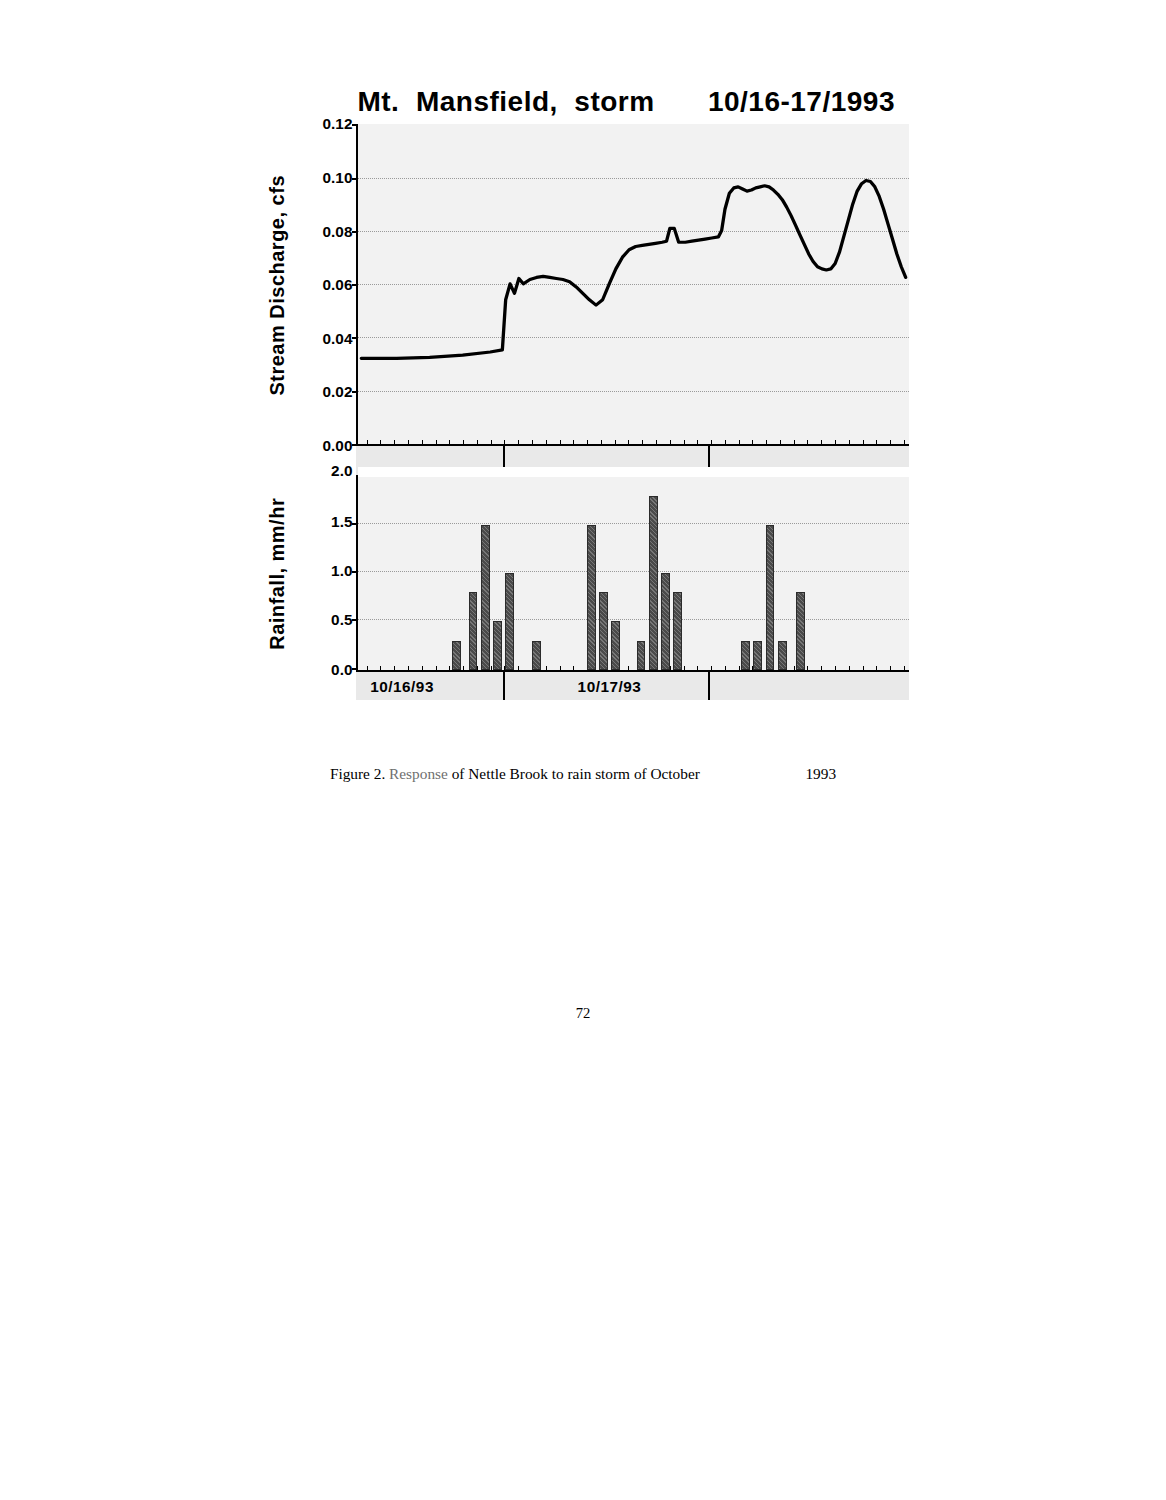Mt. Mansfield, storm 10/16-17/1993
Stream Discharge, cfs
0.12 0.10 0.08 0.06 0.04 0.02 0.00
Rainfall, mm/hr
2.0 1.5 1.0 0.5 0.0
10/16/93
10/17/93
Figure 2. Response of Nettle Brook to rain storm of October 1993
72